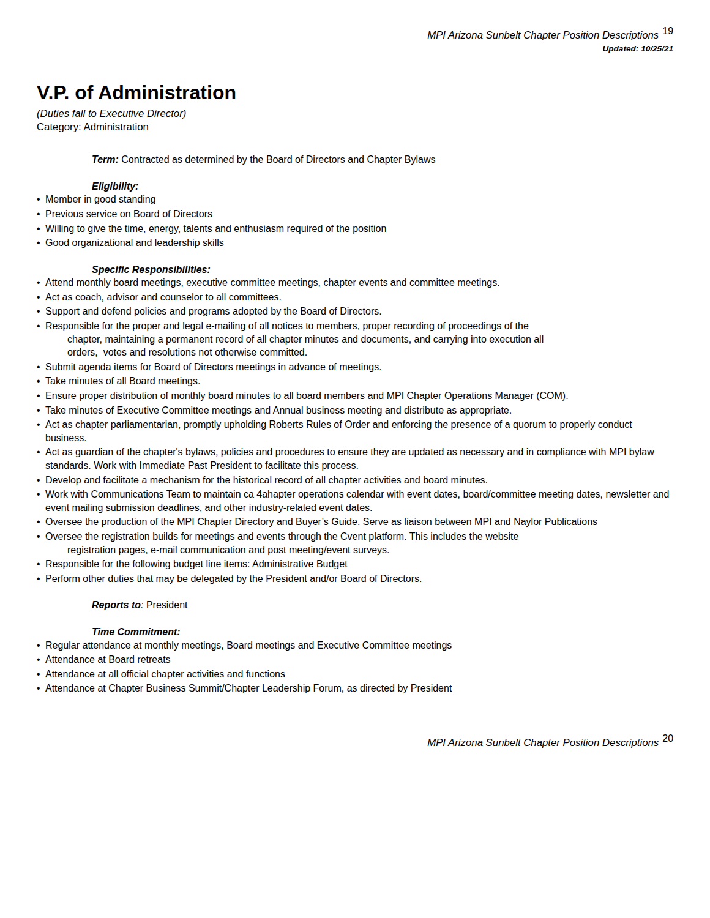MPI Arizona Sunbelt Chapter Position Descriptions19
Updated: 10/25/21
V.P. of Administration
(Duties fall to Executive Director)
Category: Administration
Term: Contracted as determined by the Board of Directors and Chapter Bylaws
Eligibility:
Member in good standing
Previous service on Board of Directors
Willing to give the time, energy, talents and enthusiasm required of the position
Good organizational and leadership skills
Specific Responsibilities:
Attend monthly board meetings, executive committee meetings, chapter events and committee meetings.
Act as coach, advisor and counselor to all committees.
Support and defend policies and programs adopted by the Board of Directors.
Responsible for the proper and legal e-mailing of all notices to members, proper recording of proceedings of the chapter, maintaining a permanent record of all chapter minutes and documents, and carrying into execution all orders, votes and resolutions not otherwise committed.
Submit agenda items for Board of Directors meetings in advance of meetings.
Take minutes of all Board meetings.
Ensure proper distribution of monthly board minutes to all board members and MPI Chapter Operations Manager (COM).
Take minutes of Executive Committee meetings and Annual business meeting and distribute as appropriate.
Act as chapter parliamentarian, promptly upholding Roberts Rules of Order and enforcing the presence of a quorum to properly conduct business.
Act as guardian of the chapter's bylaws, policies and procedures to ensure they are updated as necessary and in compliance with MPI bylaw standards. Work with Immediate Past President to facilitate this process.
Develop and facilitate a mechanism for the historical record of all chapter activities and board minutes.
Work with Communications Team to maintain ca 4ahapter operations calendar with event dates, board/committee meeting dates, newsletter and event mailing submission deadlines, and other industry-related event dates.
Oversee the production of the MPI Chapter Directory and Buyer’s Guide. Serve as liaison between MPI and Naylor Publications
Oversee the registration builds for meetings and events through the Cvent platform. This includes the website registration pages, e-mail communication and post meeting/event surveys.
Responsible for the following budget line items: Administrative Budget
Perform other duties that may be delegated by the President and/or Board of Directors.
Reports to: President
Time Commitment:
Regular attendance at monthly meetings, Board meetings and Executive Committee meetings
Attendance at Board retreats
Attendance at all official chapter activities and functions
Attendance at Chapter Business Summit/Chapter Leadership Forum, as directed by President
MPI Arizona Sunbelt Chapter Position Descriptions20